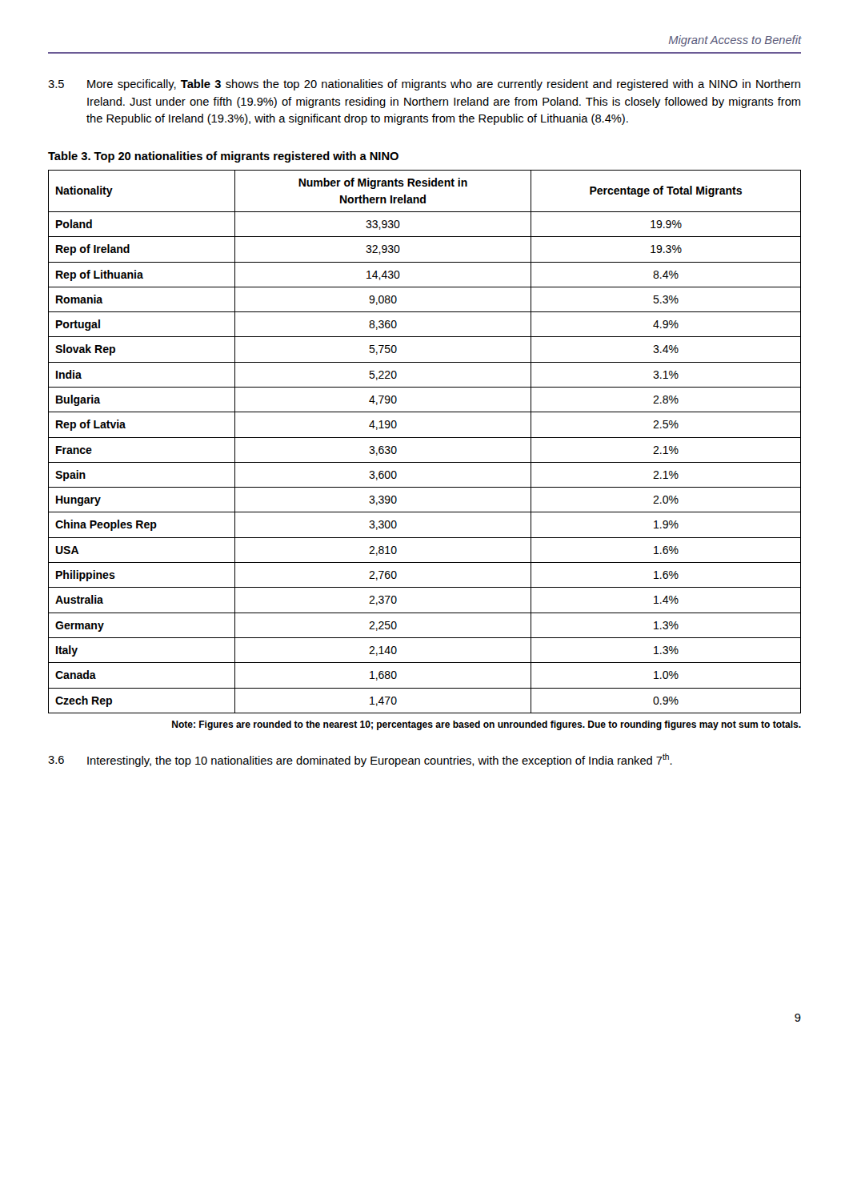Migrant Access to Benefit
3.5
More specifically, Table 3 shows the top 20 nationalities of migrants who are currently resident and registered with a NINO in Northern Ireland. Just under one fifth (19.9%) of migrants residing in Northern Ireland are from Poland. This is closely followed by migrants from the Republic of Ireland (19.3%), with a significant drop to migrants from the Republic of Lithuania (8.4%).
Table 3. Top 20 nationalities of migrants registered with a NINO
| Nationality | Number of Migrants Resident in Northern Ireland | Percentage of Total Migrants |
| --- | --- | --- |
| Poland | 33,930 | 19.9% |
| Rep of Ireland | 32,930 | 19.3% |
| Rep of Lithuania | 14,430 | 8.4% |
| Romania | 9,080 | 5.3% |
| Portugal | 8,360 | 4.9% |
| Slovak Rep | 5,750 | 3.4% |
| India | 5,220 | 3.1% |
| Bulgaria | 4,790 | 2.8% |
| Rep of Latvia | 4,190 | 2.5% |
| France | 3,630 | 2.1% |
| Spain | 3,600 | 2.1% |
| Hungary | 3,390 | 2.0% |
| China Peoples Rep | 3,300 | 1.9% |
| USA | 2,810 | 1.6% |
| Philippines | 2,760 | 1.6% |
| Australia | 2,370 | 1.4% |
| Germany | 2,250 | 1.3% |
| Italy | 2,140 | 1.3% |
| Canada | 1,680 | 1.0% |
| Czech Rep | 1,470 | 0.9% |
Note: Figures are rounded to the nearest 10; percentages are based on unrounded figures. Due to rounding figures may not sum to totals.
3.6
Interestingly, the top 10 nationalities are dominated by European countries, with the exception of India ranked 7th.
9